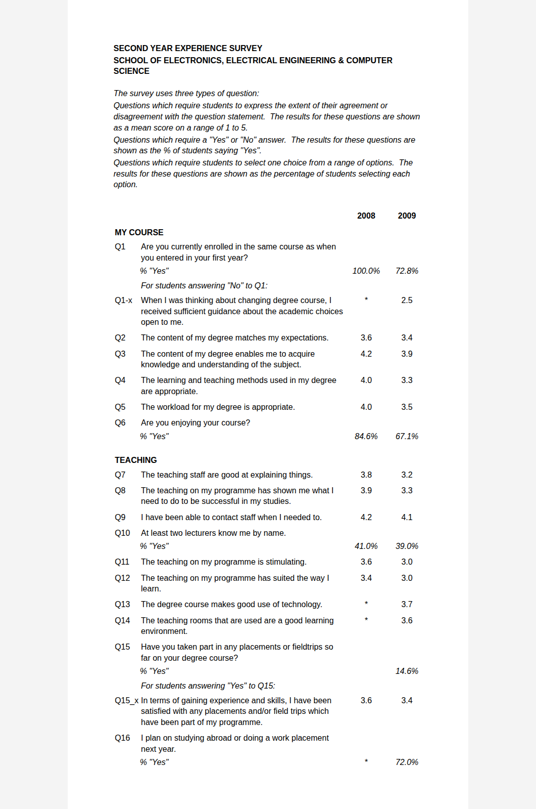SECOND YEAR EXPERIENCE SURVEY
SCHOOL OF ELECTRONICS, ELECTRICAL ENGINEERING & COMPUTER SCIENCE
The survey uses three types of question:
Questions which require students to express the extent of their agreement or disagreement with the question statement. The results for these questions are shown as a mean score on a range of 1 to 5.
Questions which require a "Yes" or "No" answer. The results for these questions are shown as the % of students saying "Yes".
Questions which require students to select one choice from a range of options. The results for these questions are shown as the percentage of students selecting each option.
| | | 2008 | 2009 |
| --- | --- | --- | --- |
| MY COURSE |
| Q1 | Are you currently enrolled in the same course as when you entered in your first year? | | |
| | % "Yes" | 100.0% | 72.8% |
| | For students answering "No" to Q1: | | |
| Q1-x | When I was thinking about changing degree course, I received sufficient guidance about the academic choices open to me. | * | 2.5 |
| Q2 | The content of my degree matches my expectations. | 3.6 | 3.4 |
| Q3 | The content of my degree enables me to acquire knowledge and understanding of the subject. | 4.2 | 3.9 |
| Q4 | The learning and teaching methods used in my degree are appropriate. | 4.0 | 3.3 |
| Q5 | The workload for my degree is appropriate. | 4.0 | 3.5 |
| Q6 | Are you enjoying your course? | | |
| | % "Yes" | 84.6% | 67.1% |
| TEACHING |
| Q7 | The teaching staff are good at explaining things. | 3.8 | 3.2 |
| Q8 | The teaching on my programme has shown me what I need to do to be successful in my studies. | 3.9 | 3.3 |
| Q9 | I have been able to contact staff when I needed to. | 4.2 | 4.1 |
| Q10 | At least two lecturers know me by name. | | |
| | % "Yes" | 41.0% | 39.0% |
| Q11 | The teaching on my programme is stimulating. | 3.6 | 3.0 |
| Q12 | The teaching on my programme has suited the way I learn. | 3.4 | 3.0 |
| Q13 | The degree course makes good use of technology. | * | 3.7 |
| Q14 | The teaching rooms that are used are a good learning environment. | * | 3.6 |
| Q15 | Have you taken part in any placements or fieldtrips so far on your degree course? | | |
| | % "Yes" | | 14.6% |
| | For students answering "Yes" to Q15: | | |
| Q15_x | In terms of gaining experience and skills, I have been satisfied with any placements and/or field trips which have been part of my programme. | 3.6 | 3.4 |
| Q16 | I plan on studying abroad or doing a work placement next year. | | |
| | % "Yes" | * | 72.0% |